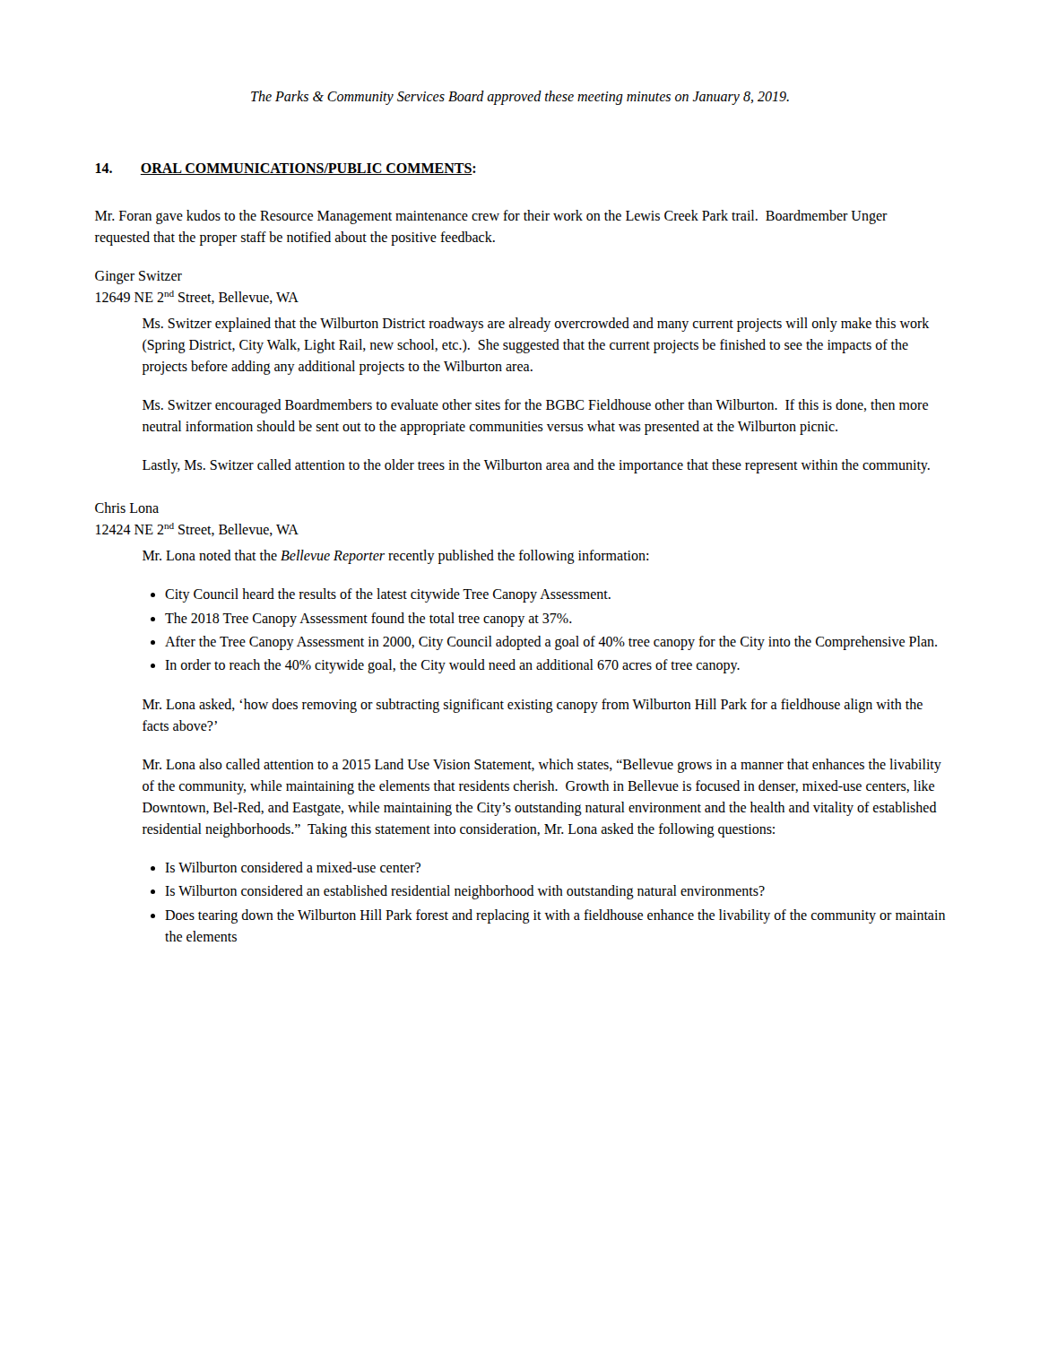The Parks & Community Services Board approved these meeting minutes on January 8, 2019.
14. ORAL COMMUNICATIONS/PUBLIC COMMENTS:
Mr. Foran gave kudos to the Resource Management maintenance crew for their work on the Lewis Creek Park trail. Boardmember Unger requested that the proper staff be notified about the positive feedback.
Ginger Switzer
12649 NE 2nd Street, Bellevue, WA
Ms. Switzer explained that the Wilburton District roadways are already overcrowded and many current projects will only make this work (Spring District, City Walk, Light Rail, new school, etc.). She suggested that the current projects be finished to see the impacts of the projects before adding any additional projects to the Wilburton area.
Ms. Switzer encouraged Boardmembers to evaluate other sites for the BGBC Fieldhouse other than Wilburton. If this is done, then more neutral information should be sent out to the appropriate communities versus what was presented at the Wilburton picnic.
Lastly, Ms. Switzer called attention to the older trees in the Wilburton area and the importance that these represent within the community.
Chris Lona
12424 NE 2nd Street, Bellevue, WA
Mr. Lona noted that the Bellevue Reporter recently published the following information:
City Council heard the results of the latest citywide Tree Canopy Assessment.
The 2018 Tree Canopy Assessment found the total tree canopy at 37%.
After the Tree Canopy Assessment in 2000, City Council adopted a goal of 40% tree canopy for the City into the Comprehensive Plan.
In order to reach the 40% citywide goal, the City would need an additional 670 acres of tree canopy.
Mr. Lona asked, ‘how does removing or subtracting significant existing canopy from Wilburton Hill Park for a fieldhouse align with the facts above?’
Mr. Lona also called attention to a 2015 Land Use Vision Statement, which states, “Bellevue grows in a manner that enhances the livability of the community, while maintaining the elements that residents cherish. Growth in Bellevue is focused in denser, mixed-use centers, like Downtown, Bel-Red, and Eastgate, while maintaining the City’s outstanding natural environment and the health and vitality of established residential neighborhoods.” Taking this statement into consideration, Mr. Lona asked the following questions:
Is Wilburton considered a mixed-use center?
Is Wilburton considered an established residential neighborhood with outstanding natural environments?
Does tearing down the Wilburton Hill Park forest and replacing it with a fieldhouse enhance the livability of the community or maintain the elements